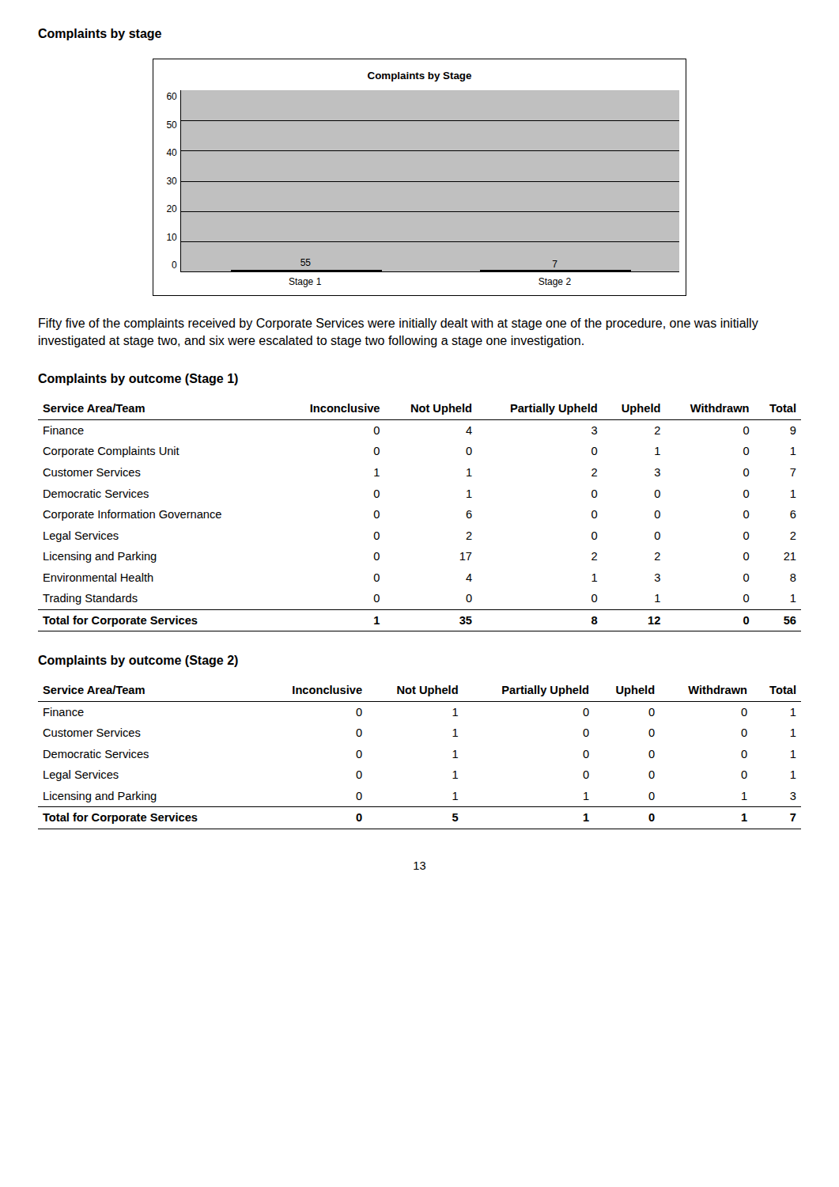Complaints by stage
Complaints by Stage
60 50 40 30 20 10 0
55
7
Stage 1 Stage 2
Fifty five of the complaints received by Corporate Services were initially dealt with at stage one of the procedure, one was initially investigated at stage two, and six were escalated to stage two following a stage one investigation.
Complaints by outcome (Stage 1)
| Service Area/Team | Inconclusive | Not Upheld | Partially Upheld | Upheld | Withdrawn | Total |
| --- | --- | --- | --- | --- | --- | --- |
| Finance | 0 | 4 | 3 | 2 | 0 | 9 |
| Corporate Complaints Unit | 0 | 0 | 0 | 1 | 0 | 1 |
| Customer Services | 1 | 1 | 2 | 3 | 0 | 7 |
| Democratic Services | 0 | 1 | 0 | 0 | 0 | 1 |
| Corporate Information Governance | 0 | 6 | 0 | 0 | 0 | 6 |
| Legal Services | 0 | 2 | 0 | 0 | 0 | 2 |
| Licensing and Parking | 0 | 17 | 2 | 2 | 0 | 21 |
| Environmental Health | 0 | 4 | 1 | 3 | 0 | 8 |
| Trading Standards | 0 | 0 | 0 | 1 | 0 | 1 |
| Total for Corporate Services | 1 | 35 | 8 | 12 | 0 | 56 |
Complaints by outcome (Stage 2)
| Service Area/Team | Inconclusive | Not Upheld | Partially Upheld | Upheld | Withdrawn | Total |
| --- | --- | --- | --- | --- | --- | --- |
| Finance | 0 | 1 | 0 | 0 | 0 | 1 |
| Customer Services | 0 | 1 | 0 | 0 | 0 | 1 |
| Democratic Services | 0 | 1 | 0 | 0 | 0 | 1 |
| Legal Services | 0 | 1 | 0 | 0 | 0 | 1 |
| Licensing and Parking | 0 | 1 | 1 | 0 | 1 | 3 |
| Total for Corporate Services | 0 | 5 | 1 | 0 | 1 | 7 |
13